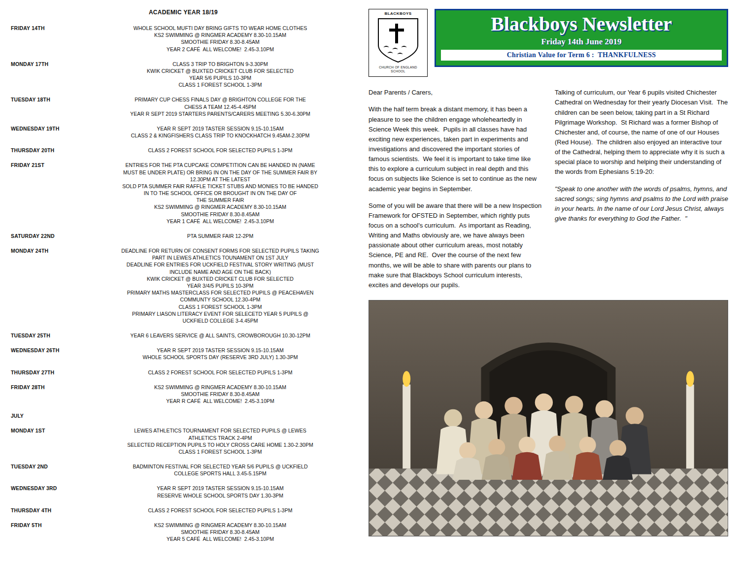ACADEMIC YEAR 18/19
| FRIDAY 14TH | WHOLE SCHOOL MUFTI DAY BRING GIFTS TO WEAR HOME CLOTHES KS2 SWIMMING @ RINGMER ACADEMY 8.30-10.15AM SMOOTHIE FRIDAY 8.30-8.45AM YEAR 2 CAFÉ ALL WELCOME! 2.45-3.10PM |
| MONDAY 17TH | CLASS 3 TRIP TO BRIGHTON 9-3.30PM KWIK CRICKET @ BUXTED CRICKET CLUB FOR SELECTED YEAR 5/6 PUPILS 10-3PM CLASS 1 FOREST SCHOOL 1-3PM |
| TUESDAY 18TH | PRIMARY CUP CHESS FINALS DAY @ BRIGHTON COLLEGE FOR THE CHESS A TEAM 12.45-4.45PM YEAR R SEPT 2019 STARTERS PARENTS/CARERS MEETING 5.30-6.30PM |
| WEDNESDAY 19TH | YEAR R SEPT 2019 TASTER SESSION 9.15-10.15AM CLASS 2 & KINGFISHERS CLASS TRIP TO KNOCKHATCH 9.45AM-2.30PM |
| THURSDAY 20TH | CLASS 2 FOREST SCHOOL FOR SELECTED PUPILS 1-3PM |
| FRIDAY 21ST | ENTRIES FOR THE PTA CUPCAKE COMPETITION CAN BE HANDED IN (NAME MUST BE UNDER PLATE) OR BRING IN ON THE DAY OF THE SUMMER FAIR BY 12.30PM AT THE LATEST SOLD PTA SUMMER FAIR RAFFLE TICKET STUBS AND MONIES TO BE HANDED IN TO THE SCHOOL OFFICE OR BROUGHT IN ON THE DAY OF THE SUMMER FAIR KS2 SWIMMING @ RINGMER ACADEMY 8.30-10.15AM SMOOTHIE FRIDAY 8.30-8.45AM YEAR 1 CAFÉ ALL WELCOME! 2.45-3.10PM |
| SATURDAY 22ND | PTA SUMMER FAIR 12-2PM |
| MONDAY 24TH | DEADLINE FOR RETURN OF CONSENT FORMS FOR SELECTED PUPILS TAKING PART IN LEWES ATHLETICS TOUNAMENT ON 1ST JULY DEADLINE FOR ENTRIES FOR UCKFIELD FESTIVAL STORY WRITING (MUST INCLUDE NAME AND AGE ON THE BACK) KWIK CRICKET @ BUXTED CRICKET CLUB FOR SELECTED YEAR 3/4/5 PUPILS 10-3PM PRIMARY MATHS MASTERCLASS FOR SELECTED PUPILS @ PEACEHAVEN COMMUNTY SCHOOL 12.30-4PM CLASS 1 FOREST SCHOOL 1-3PM PRIMARY LIASON LITERACY EVENT FOR SELECETD YEAR 5 PUPILS @ UCKFIELD COLLEGE 3-4.45PM |
| TUESDAY 25TH | YEAR 6 LEAVERS SERVICE @ ALL SAINTS, CROWBOROUGH 10.30-12PM |
| WEDNESDAY 26TH | YEAR R SEPT 2019 TASTER SESSION 9.15-10.15AM WHOLE SCHOOL SPORTS DAY (RESERVE 3RD JULY) 1.30-3PM |
| THURSDAY 27TH | CLASS 2 FOREST SCHOOL FOR SELECTED PUPILS 1-3PM |
| FRIDAY 28TH | KS2 SWIMMING @ RINGMER ACADEMY 8.30-10.15AM SMOOTHIE FRIDAY 8.30-8.45AM YEAR R CAFÉ ALL WELCOME! 2.45-3.10PM |
| JULY |
| MONDAY 1ST | LEWES ATHLETICS TOURNAMENT FOR SELECTED PUPILS @ LEWES ATHLETICS TRACK 2-4PM SELECTED RECEPTION PUPILS TO HOLY CROSS CARE HOME 1.30-2.30PM CLASS 1 FOREST SCHOOL 1-3PM |
| TUESDAY 2ND | BADMINTON FESTIVAL FOR SELECTED YEAR 5/6 PUPILS @ UCKFIELD COLLEGE SPORTS HALL 3.45-5.15PM |
| WEDNESDAY 3RD | YEAR R SEPT 2019 TASTER SESSION 9.15-10.15AM RESERVE WHOLE SCHOOL SPORTS DAY 1.30-3PM |
| THURSDAY 4TH | CLASS 2 FOREST SCHOOL FOR SELECTED PUPILS 1-3PM |
| FRIDAY 5TH | KS2 SWIMMING @ RINGMER ACADEMY 8.30-10.15AM SMOOTHIE FRIDAY 8.30-8.45AM YEAR 5 CAFÉ ALL WELCOME! 2.45-3.10PM |
BLACKBOYS
CHURCH OF ENGLAND
SCHOOL
Blackboys Newsletter
Friday 14th June 2019
Christian Value for Term 6 : THANKFULNESS
Dear Parents / Carers,
With the half term break a distant memory, it has been a pleasure to see the children engage wholeheartedly in Science Week this week. Pupils in all classes have had exciting new experiences, taken part in experiments and investigations and discovered the important stories of famous scientists. We feel it is important to take time like this to explore a curriculum subject in real depth and this focus on subjects like Science is set to continue as the new academic year begins in September.
Some of you will be aware that there will be a new Inspection Framework for OFSTED in September, which rightly puts focus on a school's curriculum. As important as Reading, Writing and Maths obviously are, we have always been passionate about other curriculum areas, most notably Science, PE and RE. Over the course of the next few months, we will be able to share with parents our plans to make sure that Blackboys School curriculum interests, excites and develops our pupils.
Talking of curriculum, our Year 6 pupils visited Chichester Cathedral on Wednesday for their yearly Diocesan Visit. The children can be seen below, taking part in a St Richard Pilgrimage Workshop. St Richard was a former Bishop of Chichester and, of course, the name of one of our Houses (Red House). The children also enjoyed an interactive tour of the Cathedral, helping them to appreciate why it is such a special place to worship and helping their understanding of the words from Ephesians 5:19-20:
"Speak to one another with the words of psalms, hymns, and sacred songs; sing hymns and psalms to the Lord with praise in your hearts. In the name of our Lord Jesus Christ, always give thanks for everything to God the Father. "